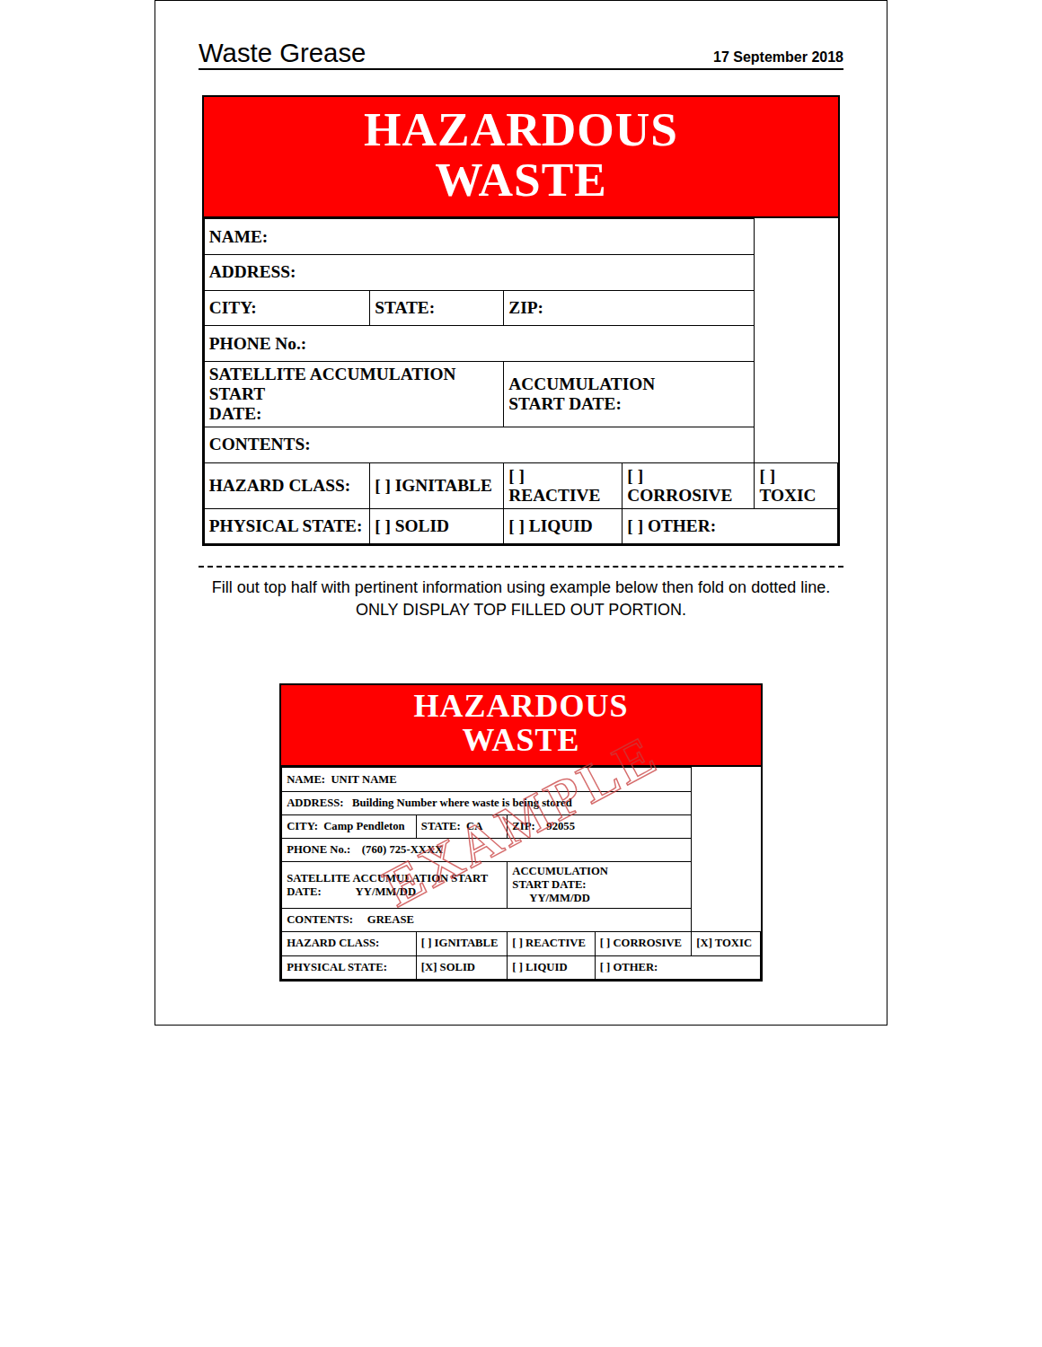Waste Grease
17 September 2018
HAZARDOUS
WASTE
| NAME: |
| ADDRESS: |
| CITY: | STATE: | ZIP: |
| PHONE No.: |
| SATELLITE ACCUMULATION START DATE: | ACCUMULATION START DATE: |
| CONTENTS: |
| HAZARD CLASS: | [ ] IGNITABLE | [ ] REACTIVE | [ ] CORROSIVE | [ ] TOXIC |
| PHYSICAL STATE: | [ ] SOLID | [ ] LIQUID | [ ] OTHER: |
Fill out top half with pertinent information using example below then fold on dotted line.
ONLY DISPLAY TOP FILLED OUT PORTION.
HAZARDOUS
WASTE
| NAME: UNIT NAME |
| ADDRESS: Building Number where waste is being stored |
| CITY: Camp Pendleton | STATE: CA | ZIP: 92055 |
| PHONE No.: (760) 725-XXXX |
| SATELLITE ACCUMULATION START DATE: YY/MM/DD | ACCUMULATION START DATE: YY/MM/DD |
| CONTENTS: GREASE |
| HAZARD CLASS: | [ ] IGNITABLE | [ ] REACTIVE | [ ] CORROSIVE | [X] TOXIC |
| PHYSICAL STATE: | [X] SOLID | [ ] LIQUID | [ ] OTHER: |
EXAMPLE